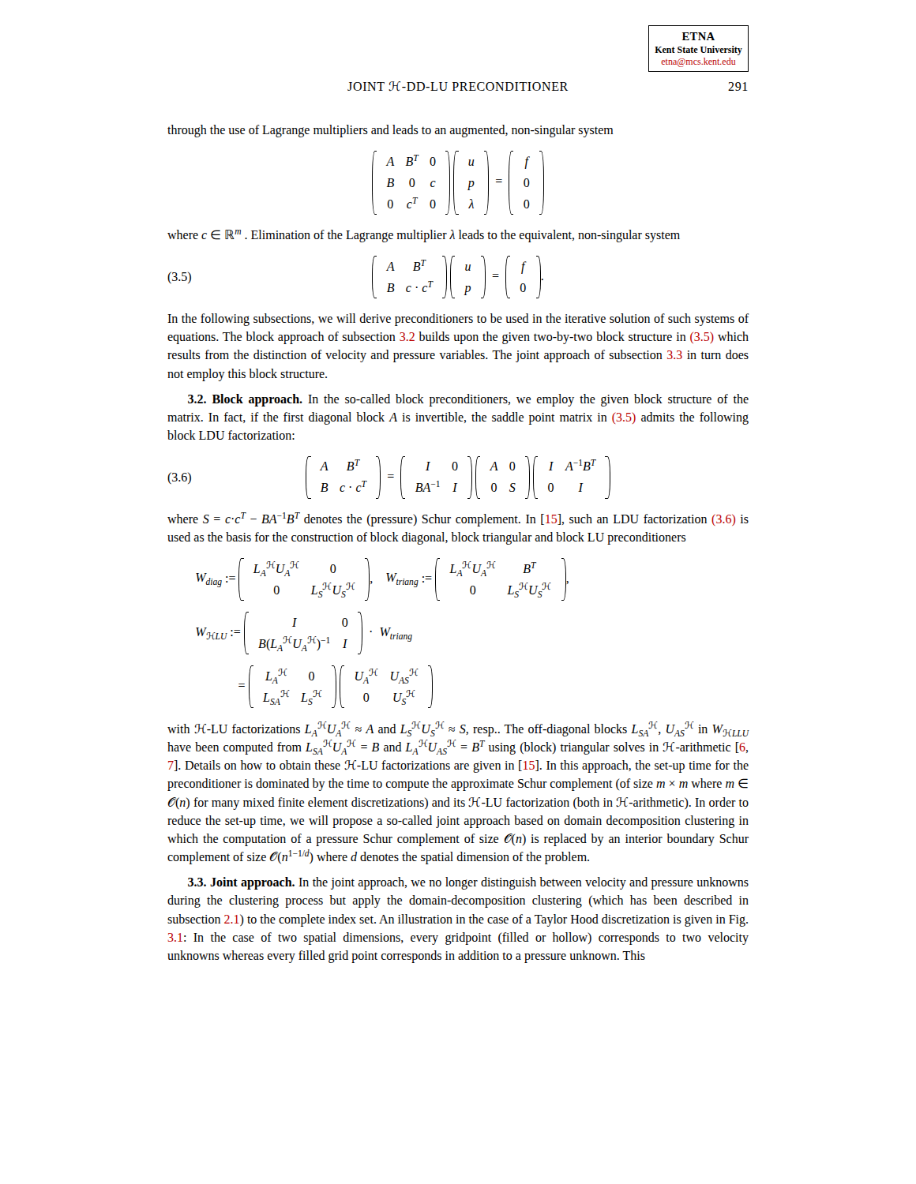ETNA
Kent State University
etna@mcs.kent.edu
JOINT ℋ-DD-LU PRECONDITIONER 291
through the use of Lagrange multipliers and leads to an augmented, non-singular system
| A | B T | 0 |
| B | 0 | c |
| 0 | c T | 0 |
| u |
| p |
| λ |
=
| f |
| 0 |
| 0 |
where c ∈ ℝm . Elimination of the Lagrange multiplier λ leads to the equivalent, non-singular system
(3.5)
| A | B T |
| B | c · c T |
| u |
| p |
=
| f |
| 0 |
.
In the following subsections, we will derive preconditioners to be used in the iterative solution of such systems of equations. The block approach of subsection 3.2 builds upon the given two-by-two block structure in (3.5) which results from the distinction of velocity and pressure variables. The joint approach of subsection 3.3 in turn does not employ this block structure.
3.2. Block approach. In the so-called block preconditioners, we employ the given block structure of the matrix. In fact, if the first diagonal block A is invertible, the saddle point matrix in (3.5) admits the following block LDU factorization:
(3.6)
| A | B T |
| B | c · c T |
=
| I | 0 |
| BA −1 | I |
| A | 0 |
| 0 | S |
| I | A −1 B T |
| 0 | I |
where S = c·cT − BA−1BT denotes the (pressure) Schur complement. In [15], such an LDU factorization (3.6) is used as the basis for the construction of block diagonal, block triangular and block LU preconditioners
Wdiag :=
| L A ℋ U A ℋ | 0 |
| 0 | L S ℋ U S ℋ |
, Wtriang :=
| L A ℋ U A ℋ | B T |
| 0 | L S ℋ U S ℋ |
,
WℋLU :=
| I | 0 |
| B ( L A ℋ U A ℋ ) −1 | I |
· Wtriang
=
| L A ℋ | 0 |
| L SA ℋ | L S ℋ |
| U A ℋ | U AS ℋ |
| 0 | U S ℋ |
with ℋ-LU factorizations LAℋUAℋ ≈ A and LSℋUSℋ ≈ S, resp.. The off-diagonal blocks LSAℋ, UASℋ in WℋLLU have been computed from LSAℋUAℋ = B and LAℋUASℋ = BT using (block) triangular solves in ℋ-arithmetic [6, 7]. Details on how to obtain these ℋ-LU factorizations are given in [15]. In this approach, the set-up time for the preconditioner is dominated by the time to compute the approximate Schur complement (of size m × m where m ∈ 𝒪(n) for many mixed finite element discretizations) and its ℋ-LU factorization (both in ℋ-arithmetic). In order to reduce the set-up time, we will propose a so-called joint approach based on domain decomposition clustering in which the computation of a pressure Schur complement of size 𝒪(n) is replaced by an interior boundary Schur complement of size 𝒪(n1−1/d) where d denotes the spatial dimension of the problem.
3.3. Joint approach. In the joint approach, we no longer distinguish between velocity and pressure unknowns during the clustering process but apply the domain-decomposition clustering (which has been described in subsection 2.1) to the complete index set. An illustration in the case of a Taylor Hood discretization is given in Fig. 3.1: In the case of two spatial dimensions, every gridpoint (filled or hollow) corresponds to two velocity unknowns whereas every filled grid point corresponds in addition to a pressure unknown. This